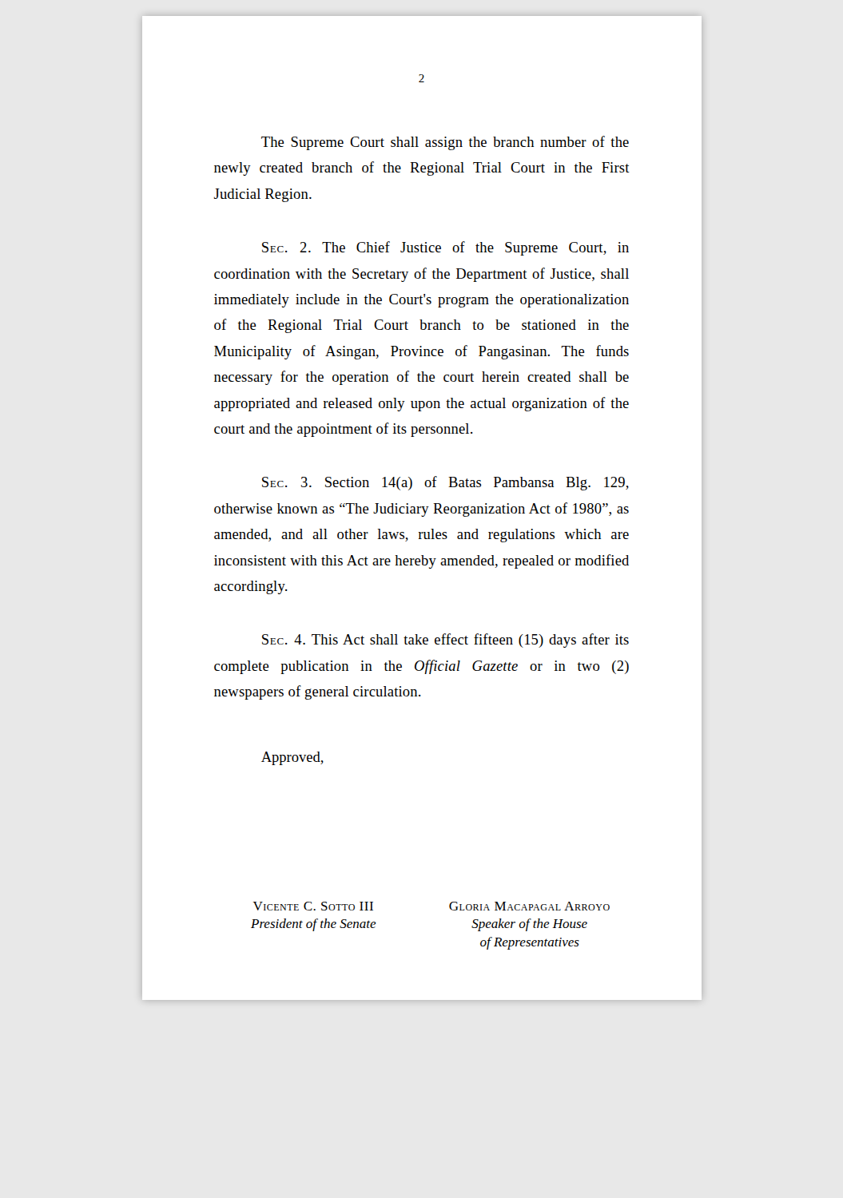2
The Supreme Court shall assign the branch number of the newly created branch of the Regional Trial Court in the First Judicial Region.
Sec. 2. The Chief Justice of the Supreme Court, in coordination with the Secretary of the Department of Justice, shall immediately include in the Court's program the operationalization of the Regional Trial Court branch to be stationed in the Municipality of Asingan, Province of Pangasinan. The funds necessary for the operation of the court herein created shall be appropriated and released only upon the actual organization of the court and the appointment of its personnel.
Sec. 3. Section 14(a) of Batas Pambansa Blg. 129, otherwise known as “The Judiciary Reorganization Act of 1980”, as amended, and all other laws, rules and regulations which are inconsistent with this Act are hereby amended, repealed or modified accordingly.
Sec. 4. This Act shall take effect fifteen (15) days after its complete publication in the Official Gazette or in two (2) newspapers of general circulation.
Approved,
Vicente C. Sotto III
President of the Senate
Gloria Macapagal Arroyo
Speaker of the House
of Representatives